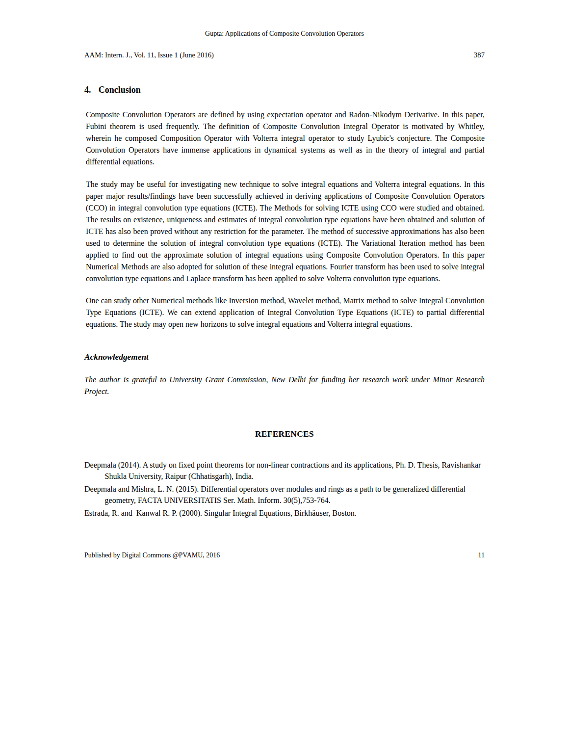Gupta: Applications of Composite Convolution Operators
AAM: Intern. J., Vol. 11, Issue 1 (June 2016) 387
4. Conclusion
Composite Convolution Operators are defined by using expectation operator and Radon-Nikodym Derivative. In this paper, Fubini theorem is used frequently. The definition of Composite Convolution Integral Operator is motivated by Whitley, wherein he composed Composition Operator with Volterra integral operator to study Lyubic's conjecture. The Composite Convolution Operators have immense applications in dynamical systems as well as in the theory of integral and partial differential equations.
The study may be useful for investigating new technique to solve integral equations and Volterra integral equations. In this paper major results/findings have been successfully achieved in deriving applications of Composite Convolution Operators (CCO) in integral convolution type equations (ICTE). The Methods for solving ICTE using CCO were studied and obtained. The results on existence, uniqueness and estimates of integral convolution type equations have been obtained and solution of ICTE has also been proved without any restriction for the parameter. The method of successive approximations has also been used to determine the solution of integral convolution type equations (ICTE). The Variational Iteration method has been applied to find out the approximate solution of integral equations using Composite Convolution Operators. In this paper Numerical Methods are also adopted for solution of these integral equations. Fourier transform has been used to solve integral convolution type equations and Laplace transform has been applied to solve Volterra convolution type equations.
One can study other Numerical methods like Inversion method, Wavelet method, Matrix method to solve Integral Convolution Type Equations (ICTE). We can extend application of Integral Convolution Type Equations (ICTE) to partial differential equations. The study may open new horizons to solve integral equations and Volterra integral equations.
Acknowledgement
The author is grateful to University Grant Commission, New Delhi for funding her research work under Minor Research Project.
REFERENCES
Deepmala (2014). A study on fixed point theorems for non-linear contractions and its applications, Ph. D. Thesis, Ravishankar Shukla University, Raipur (Chhatisgarh), India.
Deepmala and Mishra, L. N. (2015). Differential operators over modules and rings as a path to be generalized differential geometry, FACTA UNIVERSITATIS Ser. Math. Inform. 30(5),753-764.
Estrada, R. and Kanwal R. P. (2000). Singular Integral Equations, Birkhäuser, Boston.
Published by Digital Commons @PVAMU, 2016 11